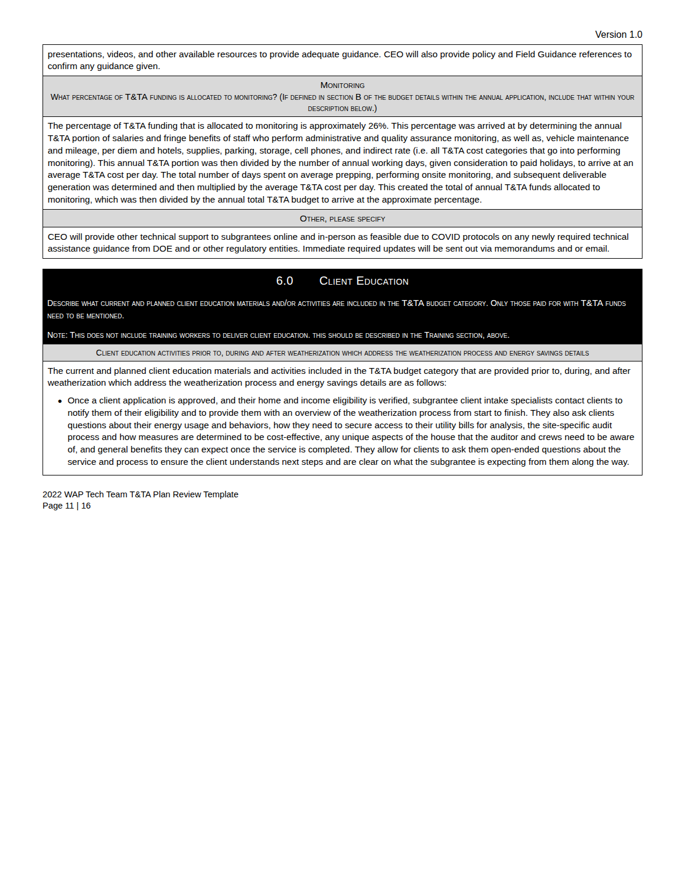Version 1.0
| presentations, videos, and other available resources to provide adequate guidance. CEO will also provide policy and Field Guidance references to confirm any guidance given. |
| Monitoring What percentage of T&TA funding is allocated to monitoring? (If defined in section B of the budget details within the annual application, include that within your description below.) |
| The percentage of T&TA funding that is allocated to monitoring is approximately 26%. This percentage was arrived at by determining the annual T&TA portion of salaries and fringe benefits of staff who perform administrative and quality assurance monitoring, as well as, vehicle maintenance and mileage, per diem and hotels, supplies, parking, storage, cell phones, and indirect rate (i.e. all T&TA cost categories that go into performing monitoring). This annual T&TA portion was then divided by the number of annual working days, given consideration to paid holidays, to arrive at an average T&TA cost per day. The total number of days spent on average prepping, performing onsite monitoring, and subsequent deliverable generation was determined and then multiplied by the average T&TA cost per day. This created the total of annual T&TA funds allocated to monitoring, which was then divided by the annual total T&TA budget to arrive at the approximate percentage. |
| Other, please specify |
| CEO will provide other technical support to subgrantees online and in-person as feasible due to COVID protocols on any newly required technical assistance guidance from DOE and or other regulatory entities. Immediate required updates will be sent out via memorandums and or email. |
| 6.0 Client Education Describe what current and planned client education materials and/or activities are included in the T&TA budget category. Only those paid for with T&TA funds need to be mentioned. Note: This does not include training workers to deliver client education. this should be described in the Training section, above. |
| Client education activities prior to, during and after weatherization which address the weatherization process and energy savings details |
| The current and planned client education materials and activities included in the T&TA budget category that are provided prior to, during, and after weatherization which address the weatherization process and energy savings details are as follows: Once a client application is approved, and their home and income eligibility is verified, subgrantee client intake specialists contact clients to notify them of their eligibility and to provide them with an overview of the weatherization process from start to finish. They also ask clients questions about their energy usage and behaviors, how they need to secure access to their utility bills for analysis, the site-specific audit process and how measures are determined to be cost-effective, any unique aspects of the house that the auditor and crews need to be aware of, and general benefits they can expect once the service is completed. They allow for clients to ask them open-ended questions about the service and process to ensure the client understands next steps and are clear on what the subgrantee is expecting from them along the way. |
2022 WAP Tech Team T&TA Plan Review Template
Page 11 | 16